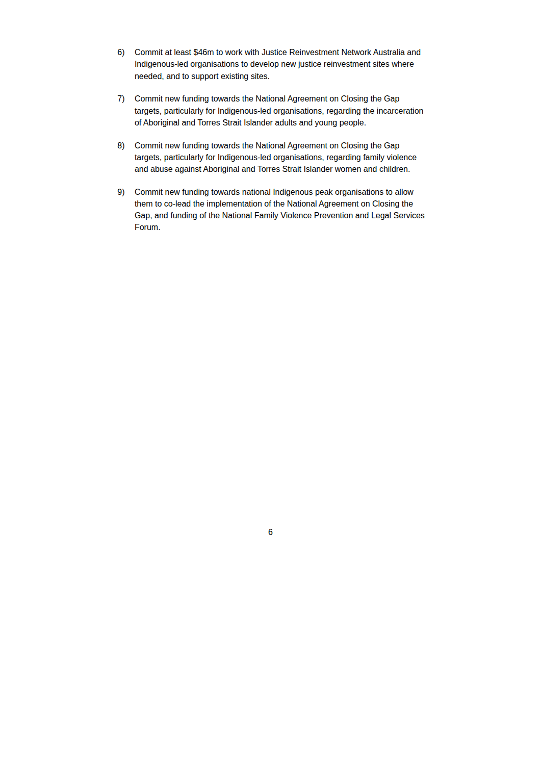6) Commit at least $46m to work with Justice Reinvestment Network Australia and Indigenous-led organisations to develop new justice reinvestment sites where needed, and to support existing sites.
7) Commit new funding towards the National Agreement on Closing the Gap targets, particularly for Indigenous-led organisations, regarding the incarceration of Aboriginal and Torres Strait Islander adults and young people.
8) Commit new funding towards the National Agreement on Closing the Gap targets, particularly for Indigenous-led organisations, regarding family violence and abuse against Aboriginal and Torres Strait Islander women and children.
9) Commit new funding towards national Indigenous peak organisations to allow them to co-lead the implementation of the National Agreement on Closing the Gap, and funding of the National Family Violence Prevention and Legal Services Forum.
6